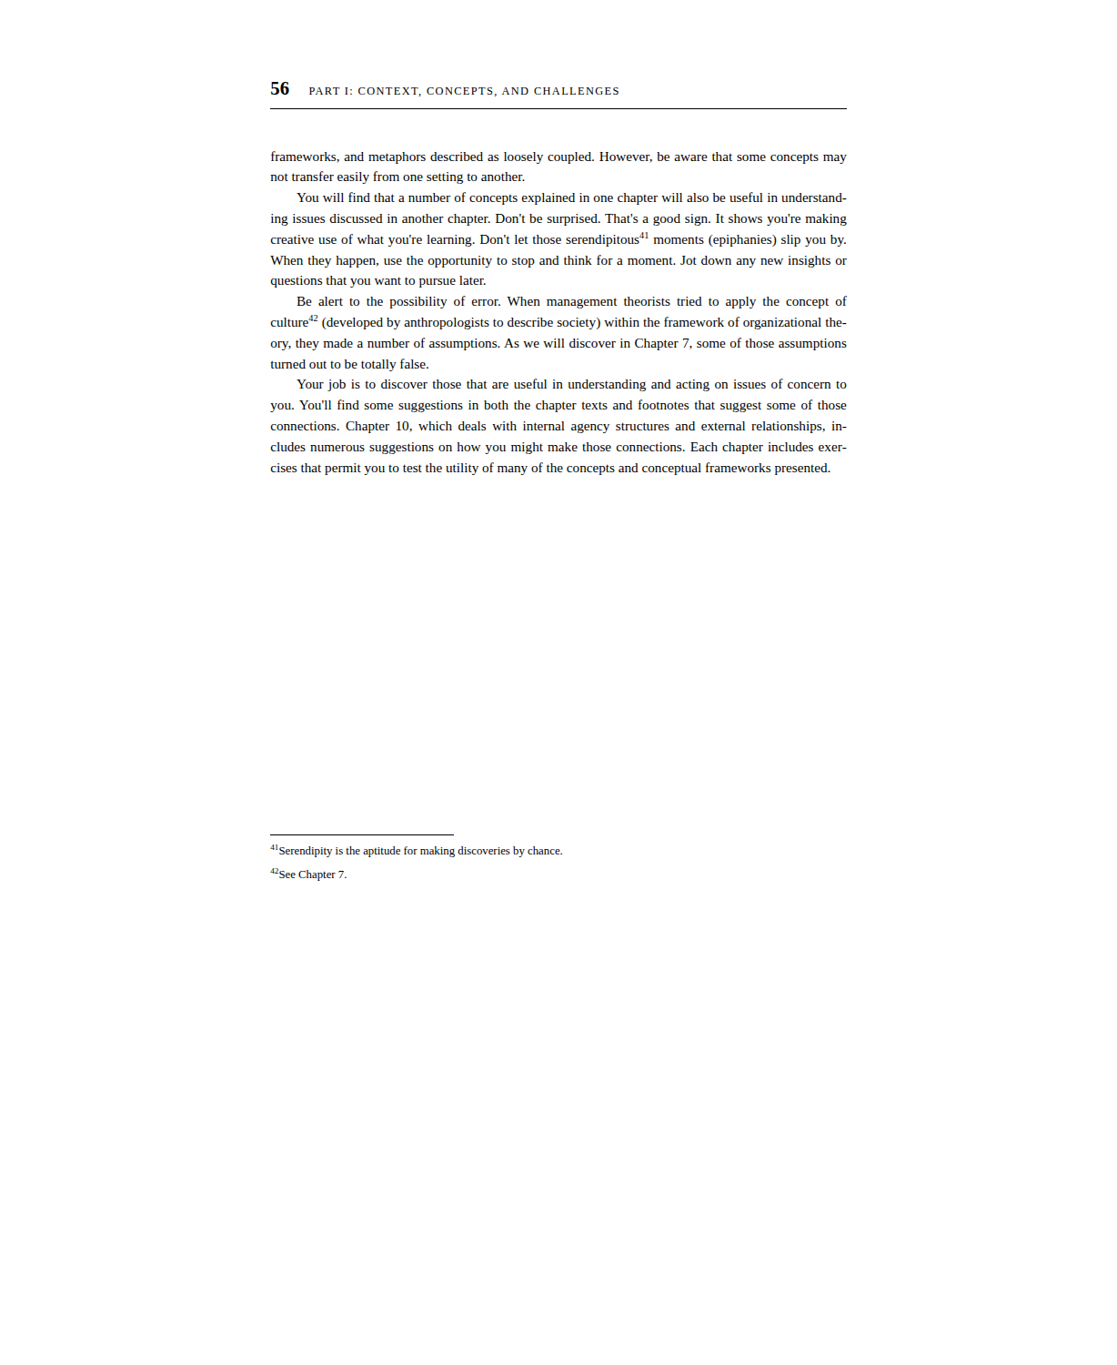56 Part I: Context, Concepts, and Challenges
frameworks, and metaphors described as loosely coupled. However, be aware that some concepts may not transfer easily from one setting to another.
You will find that a number of concepts explained in one chapter will also be useful in understanding issues discussed in another chapter. Don't be surprised. That's a good sign. It shows you're making creative use of what you're learning. Don't let those serendipitous41 moments (epiphanies) slip you by. When they happen, use the opportunity to stop and think for a moment. Jot down any new insights or questions that you want to pursue later.
Be alert to the possibility of error. When management theorists tried to apply the concept of culture42 (developed by anthropologists to describe society) within the framework of organizational theory, they made a number of assumptions. As we will discover in Chapter 7, some of those assumptions turned out to be totally false.
Your job is to discover those that are useful in understanding and acting on issues of concern to you. You'll find some suggestions in both the chapter texts and footnotes that suggest some of those connections. Chapter 10, which deals with internal agency structures and external relationships, includes numerous suggestions on how you might make those connections. Each chapter includes exercises that permit you to test the utility of many of the concepts and conceptual frameworks presented.
41Serendipity is the aptitude for making discoveries by chance.
42See Chapter 7.